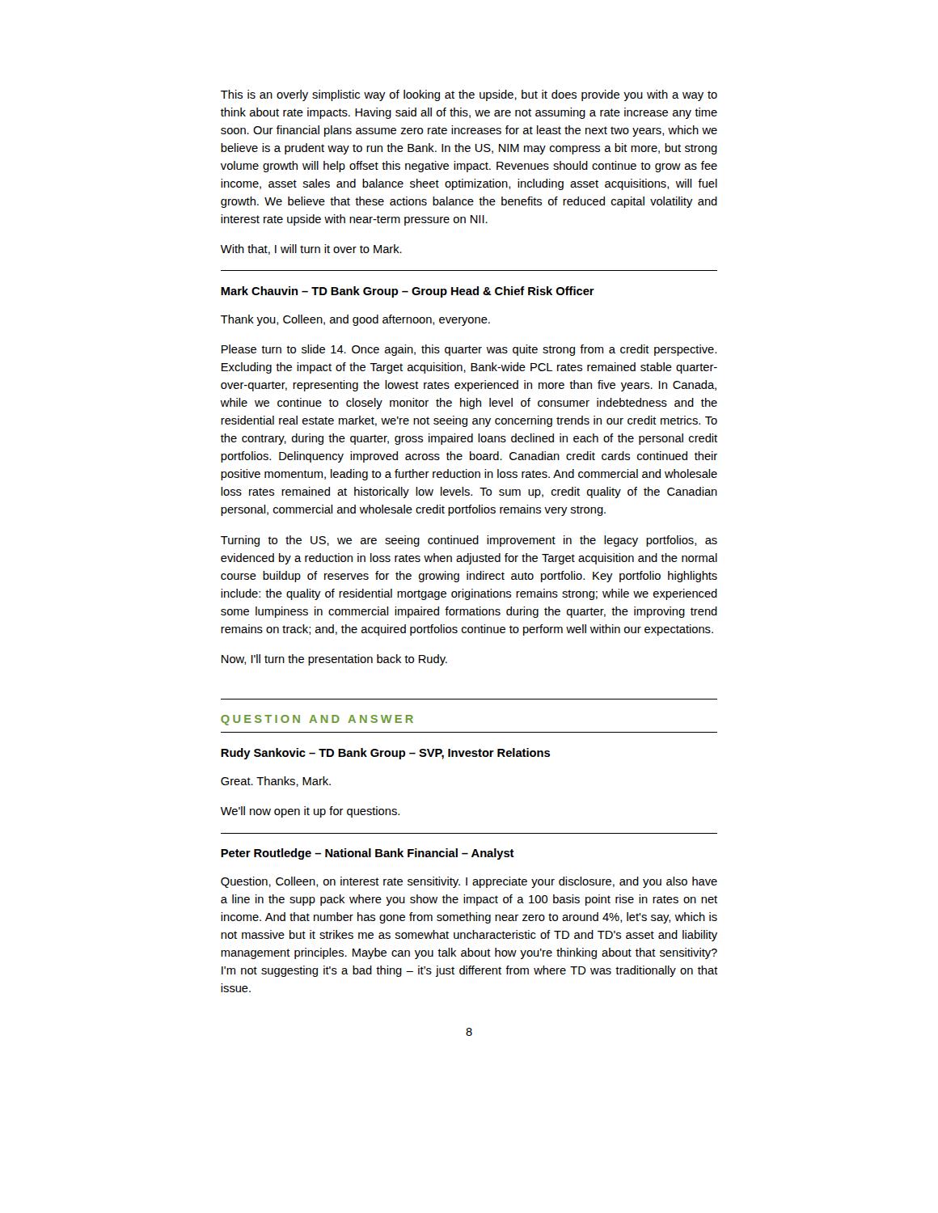This is an overly simplistic way of looking at the upside, but it does provide you with a way to think about rate impacts. Having said all of this, we are not assuming a rate increase any time soon. Our financial plans assume zero rate increases for at least the next two years, which we believe is a prudent way to run the Bank. In the US, NIM may compress a bit more, but strong volume growth will help offset this negative impact. Revenues should continue to grow as fee income, asset sales and balance sheet optimization, including asset acquisitions, will fuel growth. We believe that these actions balance the benefits of reduced capital volatility and interest rate upside with near-term pressure on NII.
With that, I will turn it over to Mark.
Mark Chauvin – TD Bank Group – Group Head & Chief Risk Officer
Thank you, Colleen, and good afternoon, everyone.
Please turn to slide 14. Once again, this quarter was quite strong from a credit perspective. Excluding the impact of the Target acquisition, Bank-wide PCL rates remained stable quarter-over-quarter, representing the lowest rates experienced in more than five years. In Canada, while we continue to closely monitor the high level of consumer indebtedness and the residential real estate market, we're not seeing any concerning trends in our credit metrics. To the contrary, during the quarter, gross impaired loans declined in each of the personal credit portfolios. Delinquency improved across the board. Canadian credit cards continued their positive momentum, leading to a further reduction in loss rates. And commercial and wholesale loss rates remained at historically low levels. To sum up, credit quality of the Canadian personal, commercial and wholesale credit portfolios remains very strong.
Turning to the US, we are seeing continued improvement in the legacy portfolios, as evidenced by a reduction in loss rates when adjusted for the Target acquisition and the normal course buildup of reserves for the growing indirect auto portfolio. Key portfolio highlights include: the quality of residential mortgage originations remains strong; while we experienced some lumpiness in commercial impaired formations during the quarter, the improving trend remains on track; and, the acquired portfolios continue to perform well within our expectations.
Now, I'll turn the presentation back to Rudy.
QUESTION AND ANSWER
Rudy Sankovic – TD Bank Group – SVP, Investor Relations
Great. Thanks, Mark.
We'll now open it up for questions.
Peter Routledge – National Bank Financial – Analyst
Question, Colleen, on interest rate sensitivity. I appreciate your disclosure, and you also have a line in the supp pack where you show the impact of a 100 basis point rise in rates on net income. And that number has gone from something near zero to around 4%, let's say, which is not massive but it strikes me as somewhat uncharacteristic of TD and TD's asset and liability management principles. Maybe can you talk about how you're thinking about that sensitivity? I'm not suggesting it's a bad thing – it’s just different from where TD was traditionally on that issue.
8